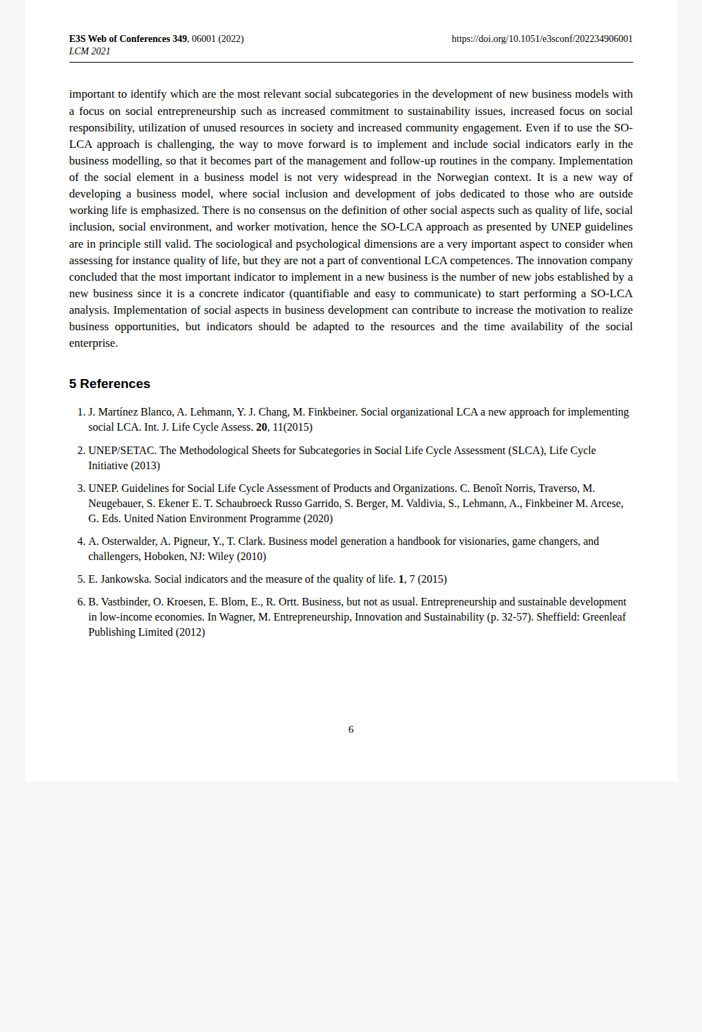E3S Web of Conferences 349, 06001 (2022)
LCM 2021
https://doi.org/10.1051/e3sconf/202234906001
important to identify which are the most relevant social subcategories in the development of new business models with a focus on social entrepreneurship such as increased commitment to sustainability issues, increased focus on social responsibility, utilization of unused resources in society and increased community engagement. Even if to use the SO-LCA approach is challenging, the way to move forward is to implement and include social indicators early in the business modelling, so that it becomes part of the management and follow-up routines in the company. Implementation of the social element in a business model is not very widespread in the Norwegian context. It is a new way of developing a business model, where social inclusion and development of jobs dedicated to those who are outside working life is emphasized. There is no consensus on the definition of other social aspects such as quality of life, social inclusion, social environment, and worker motivation, hence the SO-LCA approach as presented by UNEP guidelines are in principle still valid. The sociological and psychological dimensions are a very important aspect to consider when assessing for instance quality of life, but they are not a part of conventional LCA competences. The innovation company concluded that the most important indicator to implement in a new business is the number of new jobs established by a new business since it is a concrete indicator (quantifiable and easy to communicate) to start performing a SO-LCA analysis. Implementation of social aspects in business development can contribute to increase the motivation to realize business opportunities, but indicators should be adapted to the resources and the time availability of the social enterprise.
5 References
J. Martínez Blanco, A. Lehmann, Y. J. Chang, M. Finkbeiner. Social organizational LCA a new approach for implementing social LCA. Int. J. Life Cycle Assess. 20, 11(2015)
UNEP/SETAC. The Methodological Sheets for Subcategories in Social Life Cycle Assessment (SLCA), Life Cycle Initiative (2013)
UNEP. Guidelines for Social Life Cycle Assessment of Products and Organizations. C. Benoît Norris, Traverso, M. Neugebauer, S. Ekener E. T. Schaubroeck Russo Garrido, S. Berger, M. Valdivia, S., Lehmann, A., Finkbeiner M. Arcese, G. Eds. United Nation Environment Programme (2020)
A. Osterwalder, A. Pigneur, Y., T. Clark. Business model generation a handbook for visionaries, game changers, and challengers, Hoboken, NJ: Wiley (2010)
E. Jankowska. Social indicators and the measure of the quality of life. 1, 7 (2015)
B. Vastbinder, O. Kroesen, E. Blom, E., R. Ortt. Business, but not as usual. Entrepreneurship and sustainable development in low-income economies. In Wagner, M. Entrepreneurship, Innovation and Sustainability (p. 32-57). Sheffield: Greenleaf Publishing Limited (2012)
6